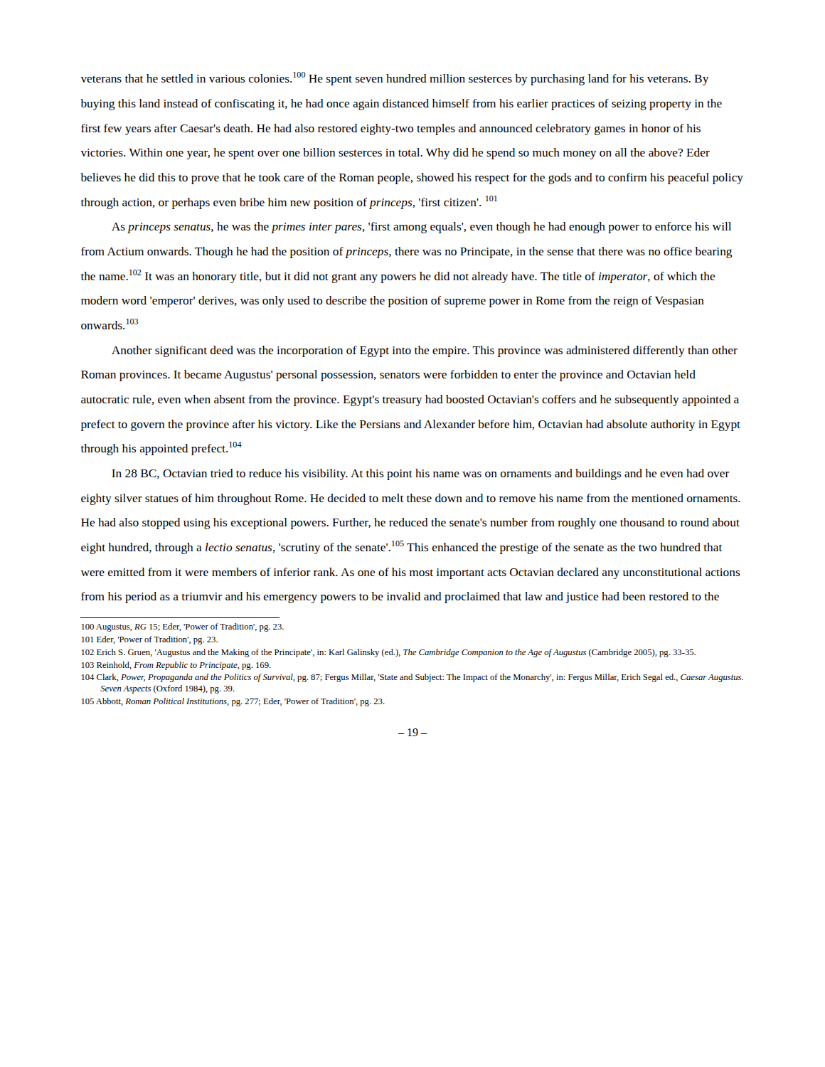veterans that he settled in various colonies.100 He spent seven hundred million sesterces by purchasing land for his veterans. By buying this land instead of confiscating it, he had once again distanced himself from his earlier practices of seizing property in the first few years after Caesar's death. He had also restored eighty-two temples and announced celebratory games in honor of his victories. Within one year, he spent over one billion sesterces in total. Why did he spend so much money on all the above? Eder believes he did this to prove that he took care of the Roman people, showed his respect for the gods and to confirm his peaceful policy through action, or perhaps even bribe him new position of princeps, 'first citizen'. 101
As princeps senatus, he was the primes inter pares, 'first among equals', even though he had enough power to enforce his will from Actium onwards. Though he had the position of princeps, there was no Principate, in the sense that there was no office bearing the name.102 It was an honorary title, but it did not grant any powers he did not already have. The title of imperator, of which the modern word 'emperor' derives, was only used to describe the position of supreme power in Rome from the reign of Vespasian onwards.103
Another significant deed was the incorporation of Egypt into the empire. This province was administered differently than other Roman provinces. It became Augustus' personal possession, senators were forbidden to enter the province and Octavian held autocratic rule, even when absent from the province. Egypt's treasury had boosted Octavian's coffers and he subsequently appointed a prefect to govern the province after his victory. Like the Persians and Alexander before him, Octavian had absolute authority in Egypt through his appointed prefect.104
In 28 BC, Octavian tried to reduce his visibility. At this point his name was on ornaments and buildings and he even had over eighty silver statues of him throughout Rome. He decided to melt these down and to remove his name from the mentioned ornaments. He had also stopped using his exceptional powers. Further, he reduced the senate's number from roughly one thousand to round about eight hundred, through a lectio senatus, 'scrutiny of the senate'.105 This enhanced the prestige of the senate as the two hundred that were emitted from it were members of inferior rank. As one of his most important acts Octavian declared any unconstitutional actions from his period as a triumvir and his emergency powers to be invalid and proclaimed that law and justice had been restored to the
100 Augustus, RG 15; Eder, 'Power of Tradition', pg. 23.
101 Eder, 'Power of Tradition', pg. 23.
102 Erich S. Gruen, 'Augustus and the Making of the Principate', in: Karl Galinsky (ed.), The Cambridge Companion to the Age of Augustus (Cambridge 2005), pg. 33-35.
103 Reinhold, From Republic to Principate, pg. 169.
104 Clark, Power, Propaganda and the Politics of Survival, pg. 87; Fergus Millar, 'State and Subject: The Impact of the Monarchy', in: Fergus Millar, Erich Segal ed., Caesar Augustus. Seven Aspects (Oxford 1984), pg. 39.
105 Abbott, Roman Political Institutions, pg. 277; Eder, 'Power of Tradition', pg. 23.
– 19 –